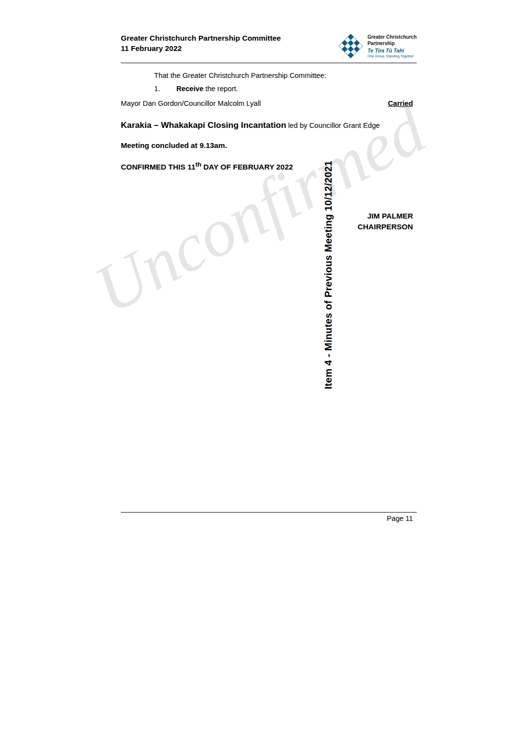Greater Christchurch Partnership Committee
11 February 2022
Greater Christchurch
Partnership
Te Tira Tū Tahi
One Group, Standing Together
Unconfirmed
Item 4 - Minutes of Previous Meeting 10/12/2021
That the Greater Christchurch Partnership Committee:
1.
Receive the report.
Mayor Dan Gordon/Councillor Malcolm Lyall Carried
Karakia – Whakakapi Closing Incantation led by Councillor Grant Edge
Meeting concluded at 9.13am.
CONFIRMED THIS 11th DAY OF FEBRUARY 2022
JIM PALMER
CHAIRPERSON
Page 11